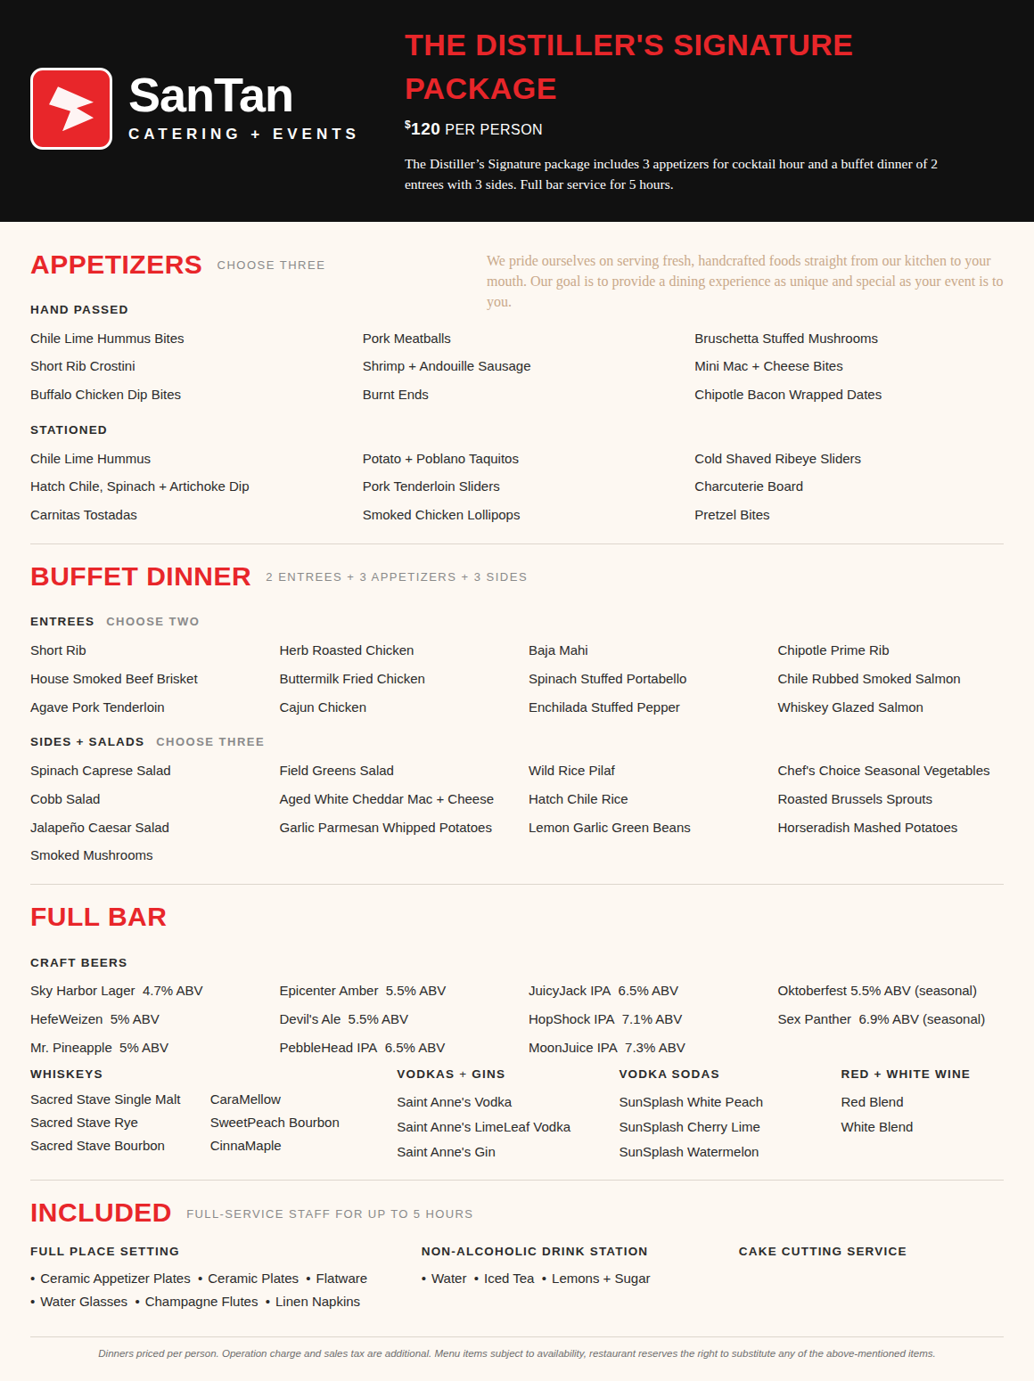SanTan
CATERING + EVENTS
The Distiller's Signature Package
$120 PER PERSON
The Distiller’s Signature package includes 3 appetizers for cocktail hour and a buffet dinner of 2 entrees with 3 sides. Full bar service for 5 hours.
We pride ourselves on serving fresh, handcrafted foods straight from our kitchen to your mouth. Our goal is to provide a dining experience as unique and special as your event is to you.
Appetizers
Choose Three
Hand Passed
Chile Lime Hummus Bites
Short Rib Crostini
Buffalo Chicken Dip Bites
Pork Meatballs
Shrimp + Andouille Sausage
Burnt Ends
Bruschetta Stuffed Mushrooms
Mini Mac + Cheese Bites
Chipotle Bacon Wrapped Dates
Stationed
Chile Lime Hummus
Hatch Chile, Spinach + Artichoke Dip
Carnitas Tostadas
Potato + Poblano Taquitos
Pork Tenderloin Sliders
Smoked Chicken Lollipops
Cold Shaved Ribeye Sliders
Charcuterie Board
Pretzel Bites
Buffet Dinner
2 Entrees + 3 Appetizers + 3 Sides
Entrees Choose Two
Short Rib
House Smoked Beef Brisket
Agave Pork Tenderloin
Herb Roasted Chicken
Buttermilk Fried Chicken
Cajun Chicken
Baja Mahi
Spinach Stuffed Portabello
Enchilada Stuffed Pepper
Chipotle Prime Rib
Chile Rubbed Smoked Salmon
Whiskey Glazed Salmon
Sides + Salads Choose Three
Spinach Caprese Salad
Cobb Salad
Jalapeño Caesar Salad
Field Greens Salad
Aged White Cheddar Mac + Cheese
Garlic Parmesan Whipped Potatoes
Wild Rice Pilaf
Hatch Chile Rice
Lemon Garlic Green Beans
Chef's Choice Seasonal Vegetables
Roasted Brussels Sprouts
Horseradish Mashed Potatoes
Smoked Mushrooms
Full Bar
Craft Beers
Sky Harbor Lager 4.7% ABV
HefeWeizen 5% ABV
Mr. Pineapple 5% ABV
Epicenter Amber 5.5% ABV
Devil's Ale 5.5% ABV
PebbleHead IPA 6.5% ABV
JuicyJack IPA 6.5% ABV
HopShock IPA 7.1% ABV
MoonJuice IPA 7.3% ABV
Oktoberfest 5.5% ABV (seasonal)
Sex Panther 6.9% ABV (seasonal)
Whiskeys
Sacred Stave Single Malt
Sacred Stave Rye
Sacred Stave Bourbon
CaraMellow
SweetPeach Bourbon
CinnaMaple
Vodkas + Gins
Saint Anne's Vodka
Saint Anne's LimeLeaf Vodka
Saint Anne's Gin
Vodka Sodas
SunSplash White Peach
SunSplash Cherry Lime
SunSplash Watermelon
Red + White Wine
Red Blend
White Blend
Included
Full-Service Staff for up to 5 hours
Full Place Setting
•Ceramic Appetizer Plates •Ceramic Plates •Flatware
•Water Glasses •Champagne Flutes •Linen Napkins
Non-Alcoholic Drink Station
•Water •Iced Tea •Lemons + Sugar
Cake Cutting Service
Dinners priced per person. Operation charge and sales tax are additional. Menu items subject to availability, restaurant reserves the right to substitute any of the above-mentioned items.